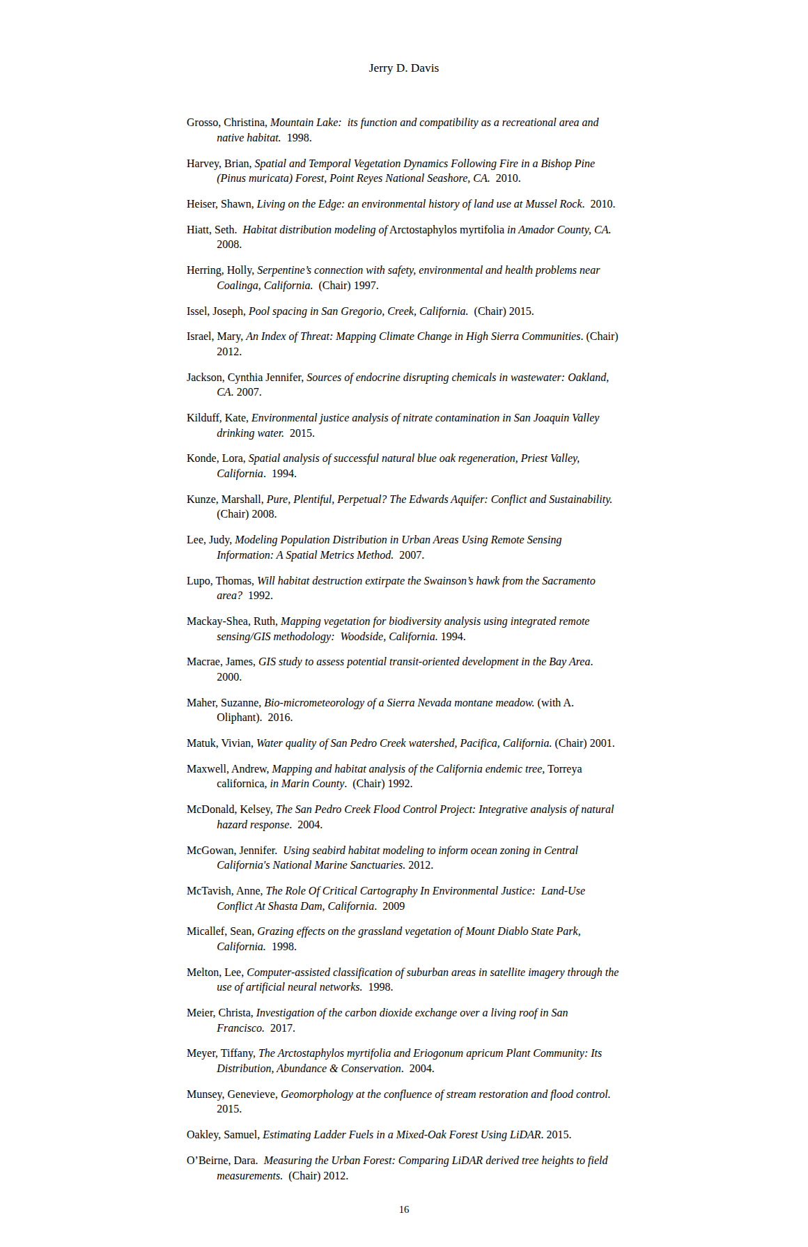Jerry D. Davis
Grosso, Christina, Mountain Lake: its function and compatibility as a recreational area and native habitat. 1998.
Harvey, Brian, Spatial and Temporal Vegetation Dynamics Following Fire in a Bishop Pine (Pinus muricata) Forest, Point Reyes National Seashore, CA. 2010.
Heiser, Shawn, Living on the Edge: an environmental history of land use at Mussel Rock. 2010.
Hiatt, Seth. Habitat distribution modeling of Arctostaphylos myrtifolia in Amador County, CA. 2008.
Herring, Holly, Serpentine’s connection with safety, environmental and health problems near Coalinga, California. (Chair) 1997.
Issel, Joseph, Pool spacing in San Gregorio, Creek, California. (Chair) 2015.
Israel, Mary, An Index of Threat: Mapping Climate Change in High Sierra Communities. (Chair) 2012.
Jackson, Cynthia Jennifer, Sources of endocrine disrupting chemicals in wastewater: Oakland, CA. 2007.
Kilduff, Kate, Environmental justice analysis of nitrate contamination in San Joaquin Valley drinking water. 2015.
Konde, Lora, Spatial analysis of successful natural blue oak regeneration, Priest Valley, California. 1994.
Kunze, Marshall, Pure, Plentiful, Perpetual? The Edwards Aquifer: Conflict and Sustainability. (Chair) 2008.
Lee, Judy, Modeling Population Distribution in Urban Areas Using Remote Sensing Information: A Spatial Metrics Method. 2007.
Lupo, Thomas, Will habitat destruction extirpate the Swainson’s hawk from the Sacramento area? 1992.
Mackay-Shea, Ruth, Mapping vegetation for biodiversity analysis using integrated remote sensing/GIS methodology: Woodside, California. 1994.
Macrae, James, GIS study to assess potential transit-oriented development in the Bay Area. 2000.
Maher, Suzanne, Bio-micrometeorology of a Sierra Nevada montane meadow. (with A. Oliphant). 2016.
Matuk, Vivian, Water quality of San Pedro Creek watershed, Pacifica, California. (Chair) 2001.
Maxwell, Andrew, Mapping and habitat analysis of the California endemic tree, Torreya californica, in Marin County. (Chair) 1992.
McDonald, Kelsey, The San Pedro Creek Flood Control Project: Integrative analysis of natural hazard response. 2004.
McGowan, Jennifer. Using seabird habitat modeling to inform ocean zoning in Central California's National Marine Sanctuaries. 2012.
McTavish, Anne, The Role Of Critical Cartography In Environmental Justice: Land-Use Conflict At Shasta Dam, California. 2009
Micallef, Sean, Grazing effects on the grassland vegetation of Mount Diablo State Park, California. 1998.
Melton, Lee, Computer-assisted classification of suburban areas in satellite imagery through the use of artificial neural networks. 1998.
Meier, Christa, Investigation of the carbon dioxide exchange over a living roof in San Francisco. 2017.
Meyer, Tiffany, The Arctostaphylos myrtifolia and Eriogonum apricum Plant Community: Its Distribution, Abundance & Conservation. 2004.
Munsey, Genevieve, Geomorphology at the confluence of stream restoration and flood control. 2015.
Oakley, Samuel, Estimating Ladder Fuels in a Mixed-Oak Forest Using LiDAR. 2015.
O’Beirne, Dara. Measuring the Urban Forest: Comparing LiDAR derived tree heights to field measurements. (Chair) 2012.
16